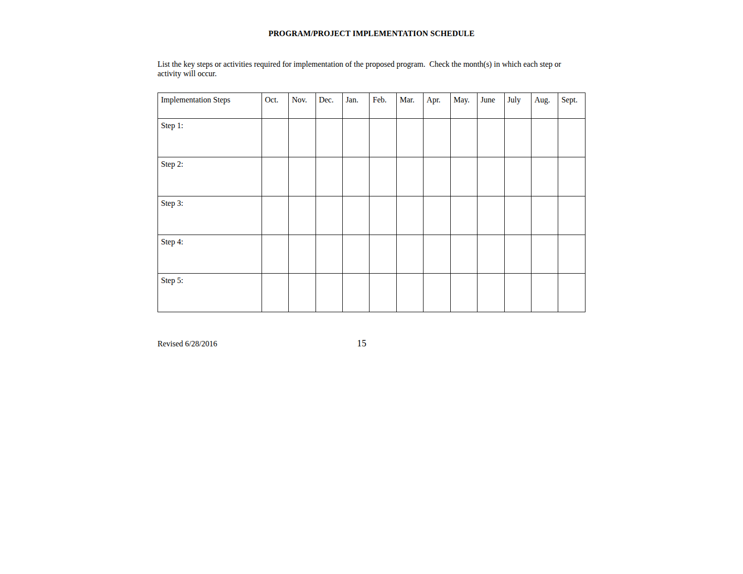Program/Project Implementation Schedule
List the key steps or activities required for implementation of the proposed program. Check the month(s) in which each step or activity will occur.
| Implementation Steps | Oct. | Nov. | Dec. | Jan. | Feb. | Mar. | Apr. | May. | June | July | Aug. | Sept. |
| --- | --- | --- | --- | --- | --- | --- | --- | --- | --- | --- | --- | --- |
| Step 1: | | | | | | | | | | | | |
| Step 2: | | | | | | | | | | | | |
| Step 3: | | | | | | | | | | | | |
| Step 4: | | | | | | | | | | | | |
| Step 5: | | | | | | | | | | | | |
Revised 6/28/2016 15